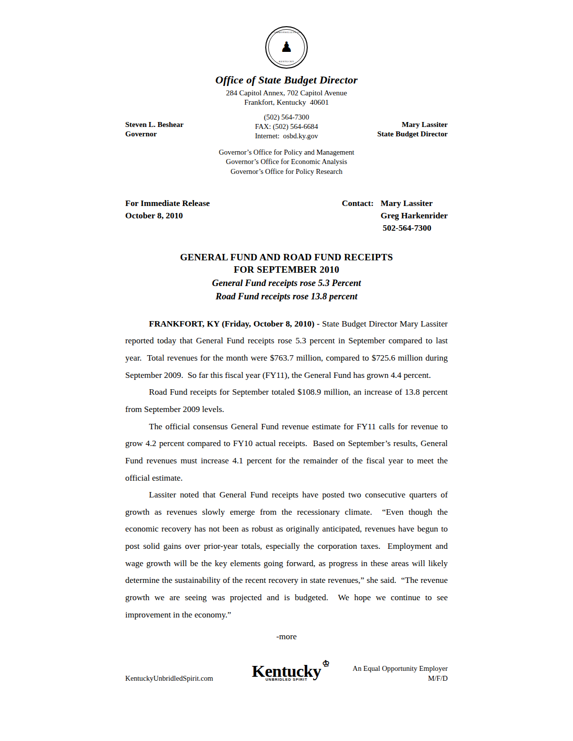Commonwealth of ♟ Kentucky
Office of State Budget Director
284 Capitol Annex, 702 Capitol Avenue
Frankfort, Kentucky 40601
Steven L. Beshear
Governor
(502) 564-7300
FAX: (502) 564-6684
Internet: osbd.ky.gov
Mary Lassiter
State Budget Director
Governor’s Office for Policy and Management
Governor’s Office for Economic Analysis
Governor’s Office for Policy Research
For Immediate Release
October 8, 2010
| Contact: | Mary Lassiter |
| | Greg Harkenrider |
| | 502-564-7300 |
GENERAL FUND AND ROAD FUND RECEIPTS
FOR SEPTEMBER 2010
General Fund receipts rose 5.3 Percent
Road Fund receipts rose 13.8 percent
FRANKFORT, KY (Friday, October 8, 2010) - State Budget Director Mary Lassiter reported today that General Fund receipts rose 5.3 percent in September compared to last year. Total revenues for the month were $763.7 million, compared to $725.6 million during September 2009. So far this fiscal year (FY11), the General Fund has grown 4.4 percent.
Road Fund receipts for September totaled $108.9 million, an increase of 13.8 percent from September 2009 levels.
The official consensus General Fund revenue estimate for FY11 calls for revenue to grow 4.2 percent compared to FY10 actual receipts. Based on September’s results, General Fund revenues must increase 4.1 percent for the remainder of the fiscal year to meet the official estimate.
Lassiter noted that General Fund receipts have posted two consecutive quarters of growth as revenues slowly emerge from the recessionary climate. “Even though the economic recovery has not been as robust as originally anticipated, revenues have begun to post solid gains over prior-year totals, especially the corporation taxes. Employment and wage growth will be the key elements going forward, as progress in these areas will likely determine the sustainability of the recent recovery in state revenues,” she said. “The revenue growth we are seeing was projected and is budgeted. We hope we continue to see improvement in the economy.”
-more
KentuckyUnbridledSpirit.com
Kentucky♔UNBRIDLED SPIRIT
An Equal Opportunity Employer M/F/D